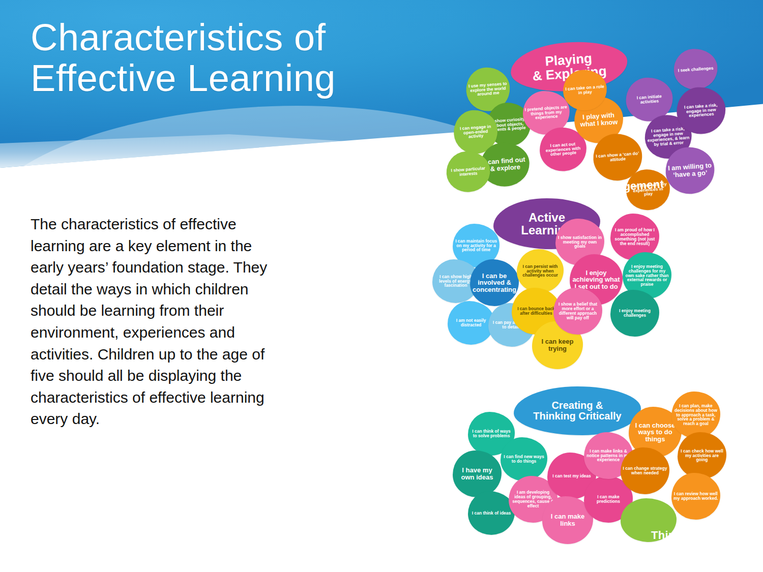Characteristics of
Effective Learning
The characteristics of effective learning are a key element in the early years’ foundation stage. They detail the ways in which children should be learning from their environment, experiences and activities. Children up to the age of five should all be displaying the characteristics of effective learning every day.
Playing
& Exploring
I use my senses to explore the world around me
I show curiosity about objects, events & people
I can engage in open-ended activity
I can find out & explore
I show particular interests
I pretend objects are things from my experience
I can act out experiences with other people
I play with what I know
I can show a ‘can do’ attitude
I can take on a role in play
I can represent my experiences in play
I can initiate activities
I can take a risk, engage in new experiences, & learn by trial & error
I seek challenges
I can take a risk, engage in new experiences
I am willing to ‘have a go’
Engagement
Active
Learning
I can maintain focus on my activity for a period of time
I can show high levels of energy, fascination
I can be involved & concentrating
I am not easily distracted
I can pay attention to details
I can persist with activity when challenges occur
I can bounce back after difficulties
I can keep trying
I show satisfaction in meeting my own goals
I enjoy achieving what I set out to do
I show a belief that more effort or a different approach will pay off
I am proud of how I accomplished something (not just the end result)
I enjoy meeting challenges for my own sake rather than external rewards or praise
I enjoy meeting challenges
Motivation
Creating &
Thinking Critically
I can think of ways to solve problems
I have my own ideas
I can find new ways to do things
I can think of ideas
I am developing ideas of grouping, sequences, cause & effect
I can test my ideas
I can make links
I can make predictions
I can make links & notice patterns in my experience
I can choose ways to do things
I can change strategy when needed
I can plan, make decisions about how to approach a task, solve a problem & reach a goal
I can check how well my activities are going
I can review how well my approach worked.
Thinking